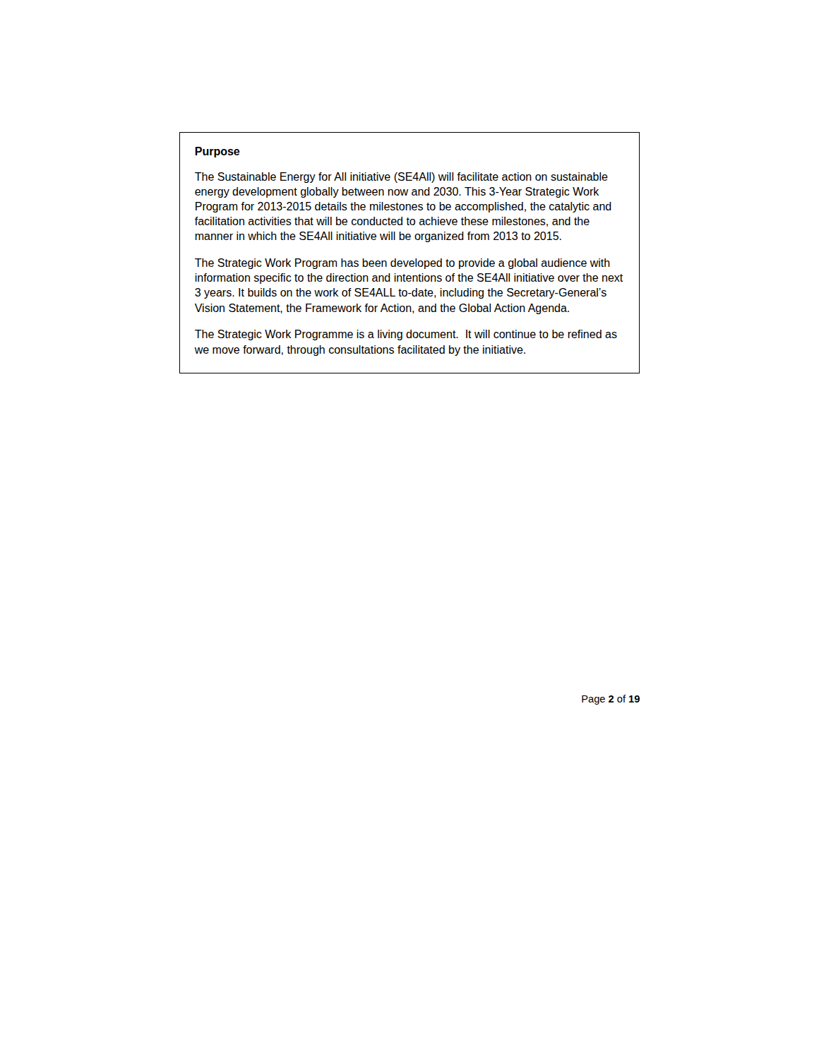Purpose
The Sustainable Energy for All initiative (SE4All) will facilitate action on sustainable energy development globally between now and 2030. This 3-Year Strategic Work Program for 2013-2015 details the milestones to be accomplished, the catalytic and facilitation activities that will be conducted to achieve these milestones, and the manner in which the SE4All initiative will be organized from 2013 to 2015.
The Strategic Work Program has been developed to provide a global audience with information specific to the direction and intentions of the SE4All initiative over the next 3 years. It builds on the work of SE4ALL to-date, including the Secretary-General’s Vision Statement, the Framework for Action, and the Global Action Agenda.
The Strategic Work Programme is a living document. It will continue to be refined as we move forward, through consultations facilitated by the initiative.
Page 2 of 19